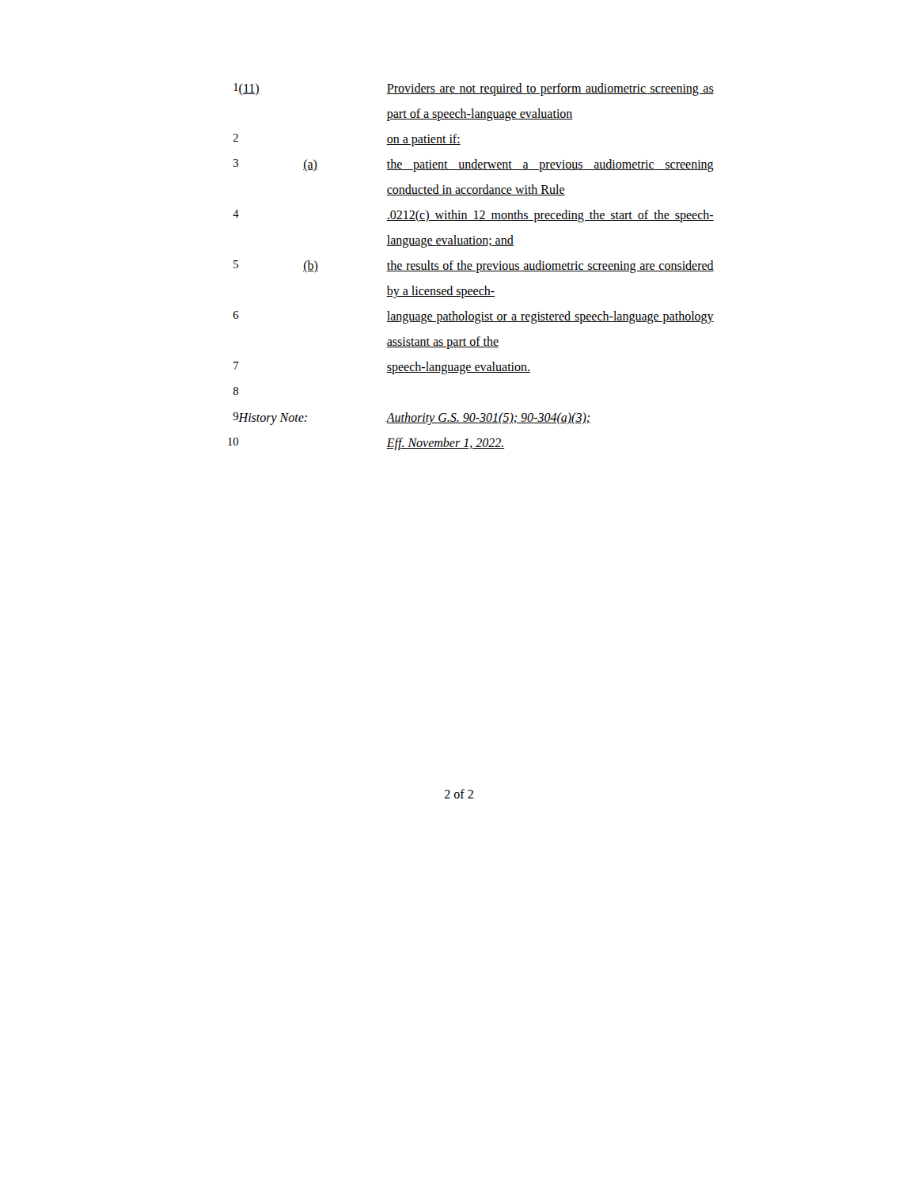| 1 | (11) | | | Providers are not required to perform audiometric screening as part of a speech-language evaluation |
| 2 | | | | on a patient if: |
| 3 | | (a) | | the patient underwent a previous audiometric screening conducted in accordance with Rule |
| 4 | | | | .0212(c) within 12 months preceding the start of the speech-language evaluation; and |
| 5 | | (b) | | the results of the previous audiometric screening are considered by a licensed speech- |
| 6 | | | | language pathologist or a registered speech-language pathology assistant as part of the |
| 7 | | | | speech-language evaluation. |
| 8 | | | | |
| 9 | History Note: | | Authority G.S. 90-301(5); 90-304(a)(3); |
| 10 | | | | Eff. November 1, 2022. |
2 of 2